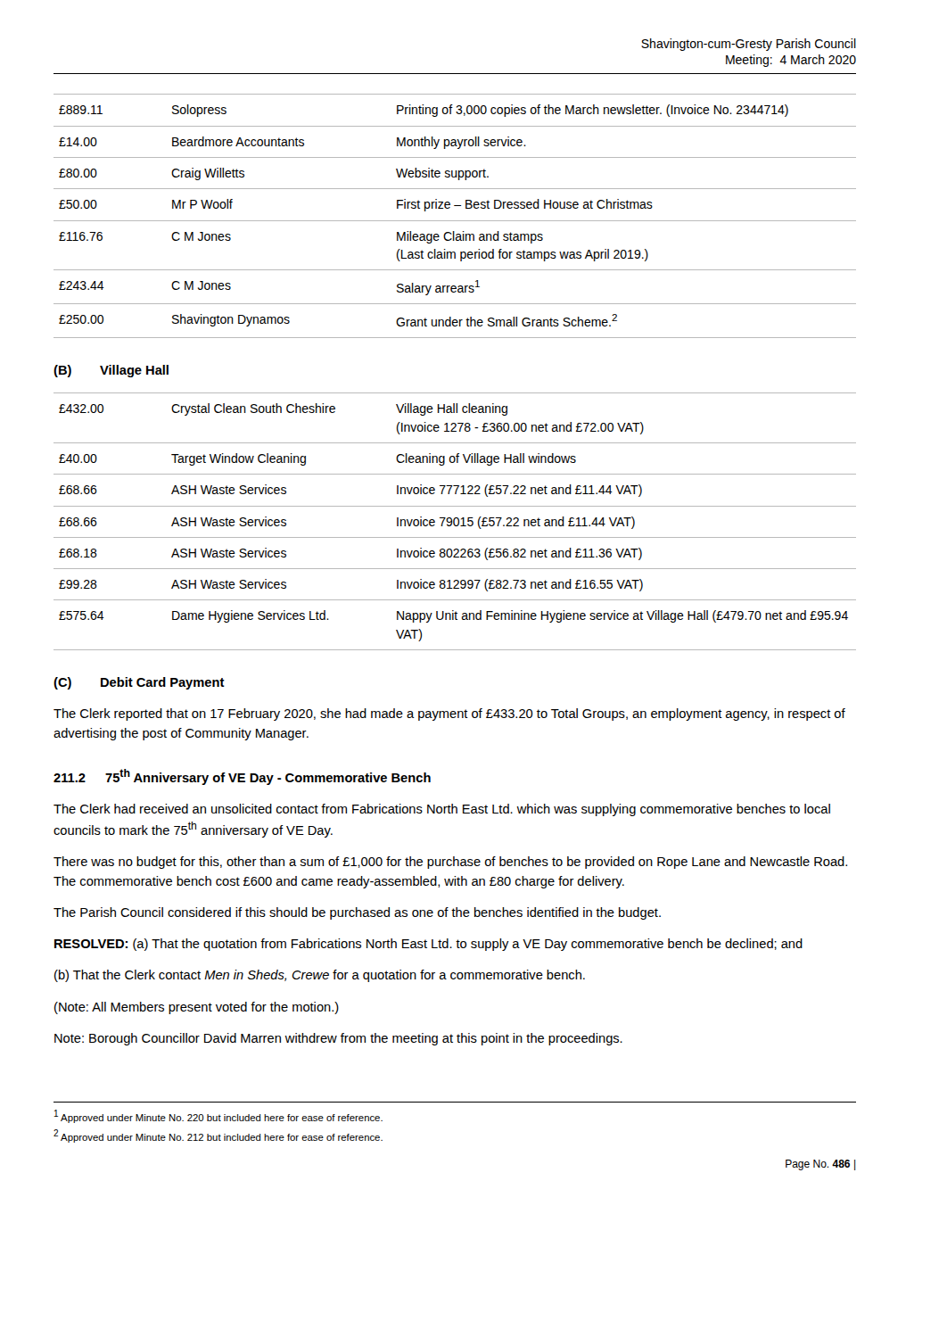Shavington-cum-Gresty Parish Council
Meeting: 4 March 2020
| £889.11 | Solopress | Printing of 3,000 copies of the March newsletter. (Invoice No. 2344714) |
| £14.00 | Beardmore Accountants | Monthly payroll service. |
| £80.00 | Craig Willetts | Website support. |
| £50.00 | Mr P Woolf | First prize – Best Dressed House at Christmas |
| £116.76 | C M Jones | Mileage Claim and stamps (Last claim period for stamps was April 2019.) |
| £243.44 | C M Jones | Salary arrears 1 |
| £250.00 | Shavington Dynamos | Grant under the Small Grants Scheme. 2 |
(B) Village Hall
| £432.00 | Crystal Clean South Cheshire | Village Hall cleaning (Invoice 1278 - £360.00 net and £72.00 VAT) |
| £40.00 | Target Window Cleaning | Cleaning of Village Hall windows |
| £68.66 | ASH Waste Services | Invoice 777122 (£57.22 net and £11.44 VAT) |
| £68.66 | ASH Waste Services | Invoice 79015 (£57.22 net and £11.44 VAT) |
| £68.18 | ASH Waste Services | Invoice 802263 (£56.82 net and £11.36 VAT) |
| £99.28 | ASH Waste Services | Invoice 812997 (£82.73 net and £16.55 VAT) |
| £575.64 | Dame Hygiene Services Ltd. | Nappy Unit and Feminine Hygiene service at Village Hall (£479.70 net and £95.94 VAT) |
(C) Debit Card Payment
The Clerk reported that on 17 February 2020, she had made a payment of £433.20 to Total Groups, an employment agency, in respect of advertising the post of Community Manager.
211.275th Anniversary of VE Day - Commemorative Bench
The Clerk had received an unsolicited contact from Fabrications North East Ltd. which was supplying commemorative benches to local councils to mark the 75th anniversary of VE Day.
There was no budget for this, other than a sum of £1,000 for the purchase of benches to be provided on Rope Lane and Newcastle Road. The commemorative bench cost £600 and came ready-assembled, with an £80 charge for delivery.
The Parish Council considered if this should be purchased as one of the benches identified in the budget.
RESOLVED: (a) That the quotation from Fabrications North East Ltd. to supply a VE Day commemorative bench be declined; and
(b) That the Clerk contact Men in Sheds, Crewe for a quotation for a commemorative bench.
(Note: All Members present voted for the motion.)
Note: Borough Councillor David Marren withdrew from the meeting at this point in the proceedings.
1 Approved under Minute No. 220 but included here for ease of reference.
2 Approved under Minute No. 212 but included here for ease of reference.
Page No. 486 |